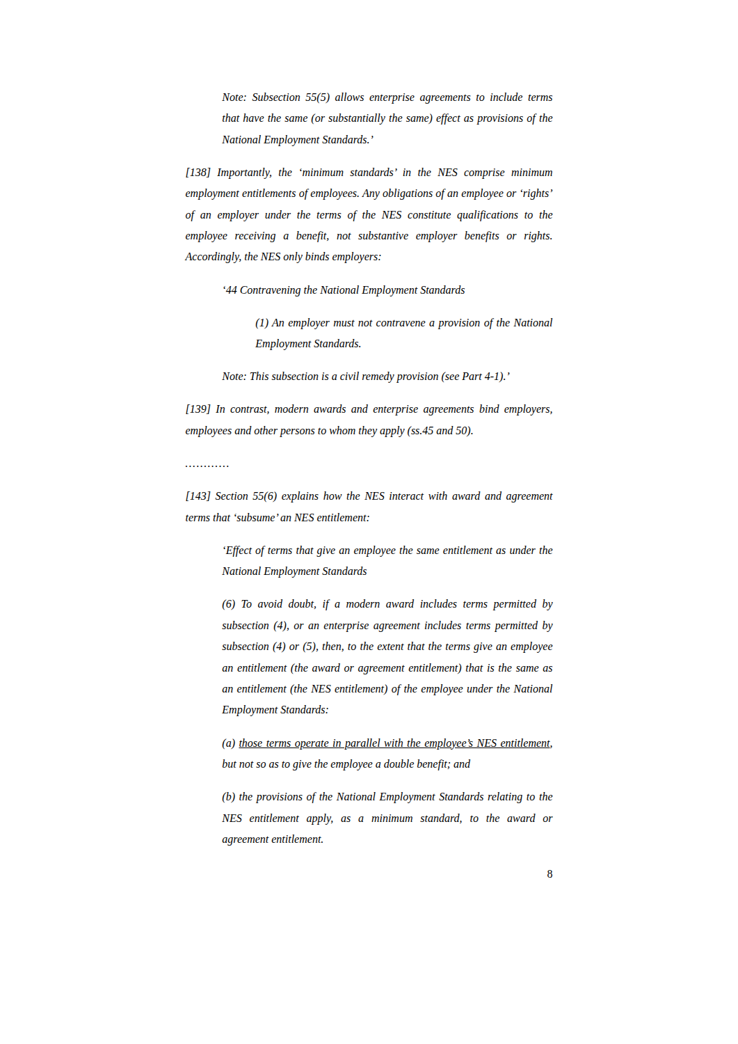Note: Subsection 55(5) allows enterprise agreements to include terms that have the same (or substantially the same) effect as provisions of the National Employment Standards.’
[138] Importantly, the ‘minimum standards’ in the NES comprise minimum employment entitlements of employees. Any obligations of an employee or ‘rights’ of an employer under the terms of the NES constitute qualifications to the employee receiving a benefit, not substantive employer benefits or rights. Accordingly, the NES only binds employers:
‘44 Contravening the National Employment Standards
(1) An employer must not contravene a provision of the National Employment Standards.
Note: This subsection is a civil remedy provision (see Part 4-1).’
[139] In contrast, modern awards and enterprise agreements bind employers, employees and other persons to whom they apply (ss.45 and 50).
…………
[143] Section 55(6) explains how the NES interact with award and agreement terms that ‘subsume’ an NES entitlement:
‘Effect of terms that give an employee the same entitlement as under the National Employment Standards
(6) To avoid doubt, if a modern award includes terms permitted by subsection (4), or an enterprise agreement includes terms permitted by subsection (4) or (5), then, to the extent that the terms give an employee an entitlement (the award or agreement entitlement) that is the same as an entitlement (the NES entitlement) of the employee under the National Employment Standards:
(a) those terms operate in parallel with the employee’s NES entitlement, but not so as to give the employee a double benefit; and
(b) the provisions of the National Employment Standards relating to the NES entitlement apply, as a minimum standard, to the award or agreement entitlement.
8